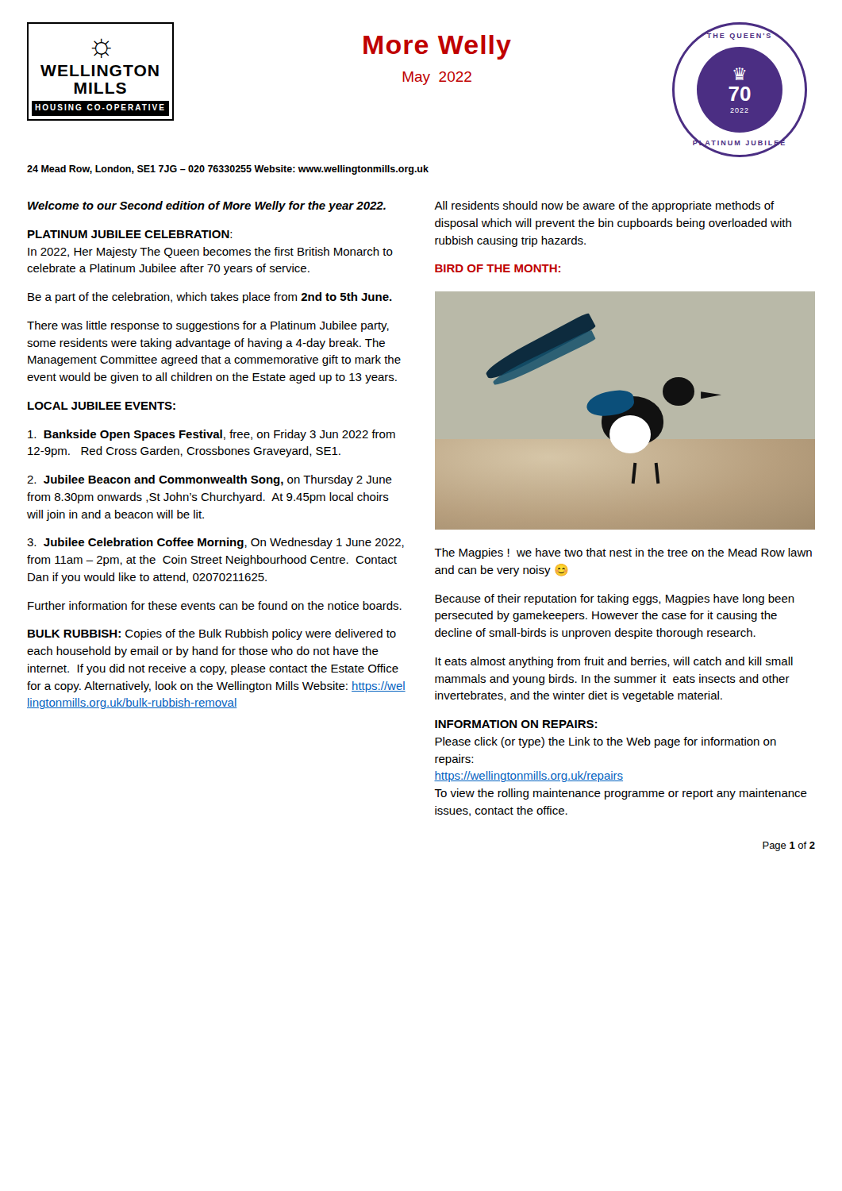☼
WELLINGTON
MILLS
HOUSING CO-OPERATIVE
More Welly
May 2022
THE QUEEN'S
♛
70
2022
PLATINUM JUBILEE
24 Mead Row, London, SE1 7JG – 020 76330255 Website: www.wellingtonmills.org.uk
Welcome to our Second edition of More Welly for the year 2022.
PLATINUM JUBILEE CELEBRATION
:
In 2022, Her Majesty The Queen becomes the first British Monarch to celebrate a Platinum Jubilee after 70 years of service.
Be a part of the celebration, which takes place from 2nd to 5th June.
There was little response to suggestions for a Platinum Jubilee party, some residents were taking advantage of having a 4-day break. The Management Committee agreed that a commemorative gift to mark the event would be given to all children on the Estate aged up to 13 years.
LOCAL JUBILEE EVENTS:
1. Bankside Open Spaces Festival, free, on Friday 3 Jun 2022 from 12-9pm. Red Cross Garden, Crossbones Graveyard, SE1.
2. Jubilee Beacon and Commonwealth Song, on Thursday 2 June from 8.30pm onwards ,St John’s Churchyard. At 9.45pm local choirs will join in and a beacon will be lit.
3. Jubilee Celebration Coffee Morning, On Wednesday 1 June 2022, from 11am – 2pm, at the Coin Street Neighbourhood Centre. Contact Dan if you would like to attend, 02070211625.
Further information for these events can be found on the notice boards.
BULK RUBBISH: Copies of the Bulk Rubbish policy were delivered to each household by email or by hand for those who do not have the internet. If you did not receive a copy, please contact the Estate Office for a copy. Alternatively, look on the Wellington Mills Website: https://wellingtonmills.org.uk/bulk-rubbish-removal
All residents should now be aware of the appropriate methods of disposal which will prevent the bin cupboards being overloaded with rubbish causing trip hazards.
BIRD OF THE MONTH:
The Magpies ! we have two that nest in the tree on the Mead Row lawn and can be very noisy 😊
Because of their reputation for taking eggs, Magpies have long been persecuted by gamekeepers. However the case for it causing the decline of small-birds is unproven despite thorough research.
It eats almost anything from fruit and berries, will catch and kill small mammals and young birds. In the summer it eats insects and other invertebrates, and the winter diet is vegetable material.
INFORMATION ON REPAIRS:
Please click (or type) the Link to the Web page for information on repairs:
https://wellingtonmills.org.uk/repairs
To view the rolling maintenance programme or report any maintenance issues, contact the office.
Page 1 of 2